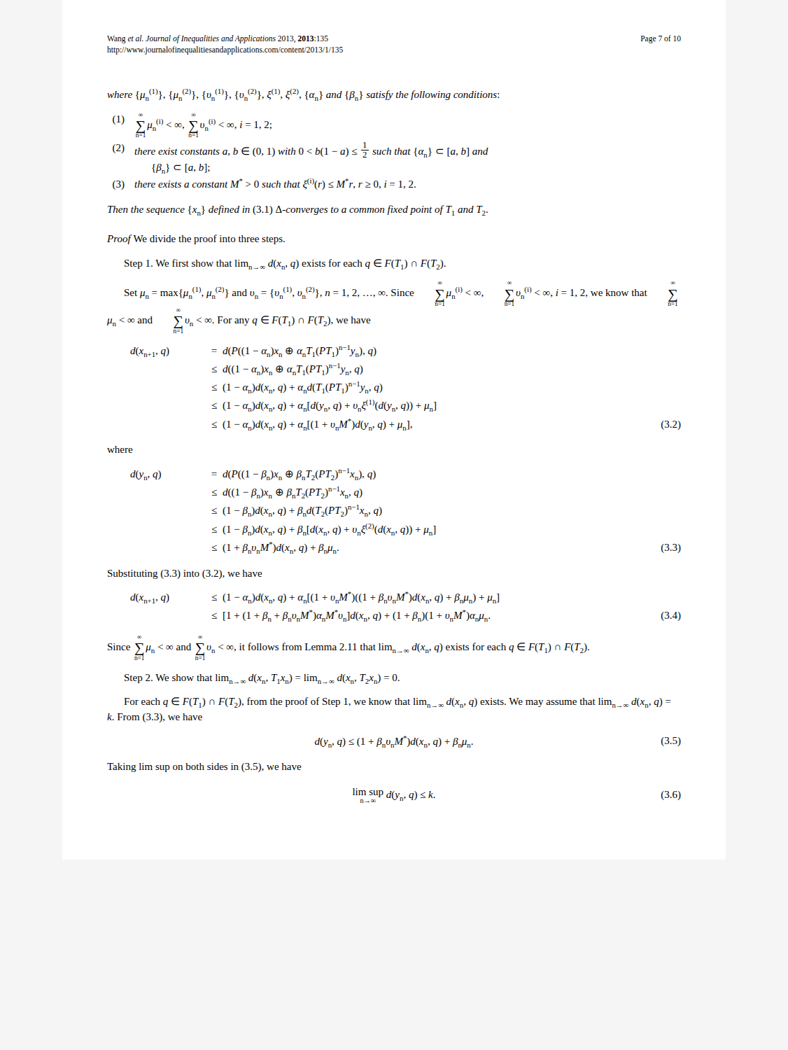Wang et al. Journal of Inequalities and Applications 2013, 2013:135
http://www.journalofinequalitiesandapplications.com/content/2013/1/135
Page 7 of 10
where {μn(1)}, {μn(2)}, {υn(1)}, {υn(2)}, ξ(1), ξ(2), {αn} and {βn} satisfy the following conditions:
(1) ∞∑n=1 μn(i) < ∞, ∞∑n=1 υn(i) < ∞, i = 1, 2;
(2) there exist constants a, b ∈ (0, 1) with 0 < b(1 − a) ≤ 12 such that {αn} ⊂ [a, b] and
{βn} ⊂ [a, b];
(3) there exists a constant M* > 0 such that ξ(i)(r) ≤ M*r, r ≥ 0, i = 1, 2.
Then the sequence {xn} defined in (3.1) Δ-converges to a common fixed point of T1 and T2.
Proof We divide the proof into three steps.
Step 1. We first show that limn→∞ d(xn, q) exists for each q ∈ F(T1) ∩ F(T2).
Set μn = max{μn(1), μn(2)} and υn = {υn(1), υn(2)}, n = 1, 2, …, ∞. Since ∞∑n=1 μn(i) < ∞, ∞∑n=1 υn(i) < ∞, i = 1, 2, we know that ∞∑n=1 μn < ∞ and ∞∑n=1 υn < ∞. For any q ∈ F(T1) ∩ F(T2), we have
d(xn+1, q)
=
d(P((1 − αn)xn ⊕ αnT1(PT1)n−1yn), q)
≤
d((1 − αn)xn ⊕ αnT1(PT1)n−1yn, q)
≤
(1 − αn)d(xn, q) + αnd(T1(PT1)n−1yn, q)
≤
(1 − αn)d(xn, q) + αn[d(yn, q) + υnξ(1)(d(yn, q)) + μn]
≤
(1 − αn)d(xn, q) + αn[(1 + υnM*)d(yn, q) + μn],
(3.2)
where
d(yn, q)
=
d(P((1 − βn)xn ⊕ βnT2(PT2)n−1xn), q)
≤
d((1 − βn)xn ⊕ βnT2(PT2)n−1xn, q)
≤
(1 − βn)d(xn, q) + βnd(T2(PT2)n−1xn, q)
≤
(1 − βn)d(xn, q) + βn[d(xn, q) + υnξ(2)(d(xn, q)) + μn]
≤
(1 + βnυnM*)d(xn, q) + βnμn.
(3.3)
Substituting (3.3) into (3.2), we have
d(xn+1, q)
≤
(1 − αn)d(xn, q) + αn[(1 + υnM*)((1 + βnυnM*)d(xn, q) + βnμn) + μn]
≤
[1 + (1 + βn + βnυnM*)αnM*υn]d(xn, q) + (1 + βn)(1 + υnM*)αnμn.
(3.4)
Since ∞∑n=1 μn < ∞ and ∞∑n=1 υn < ∞, it follows from Lemma 2.11 that limn→∞ d(xn, q) exists for each q ∈ F(T1) ∩ F(T2).
Step 2. We show that limn→∞ d(xn, T1xn) = limn→∞ d(xn, T2xn) = 0.
For each q ∈ F(T1) ∩ F(T2), from the proof of Step 1, we know that limn→∞ d(xn, q) exists. We may assume that limn→∞ d(xn, q) = k. From (3.3), we have
d(yn, q) ≤ (1 + βnυnM*)d(xn, q) + βnμn. (3.5)
Taking lim sup on both sides in (3.5), we have
lim sup n→∞d(yn, q) ≤ k. (3.6)